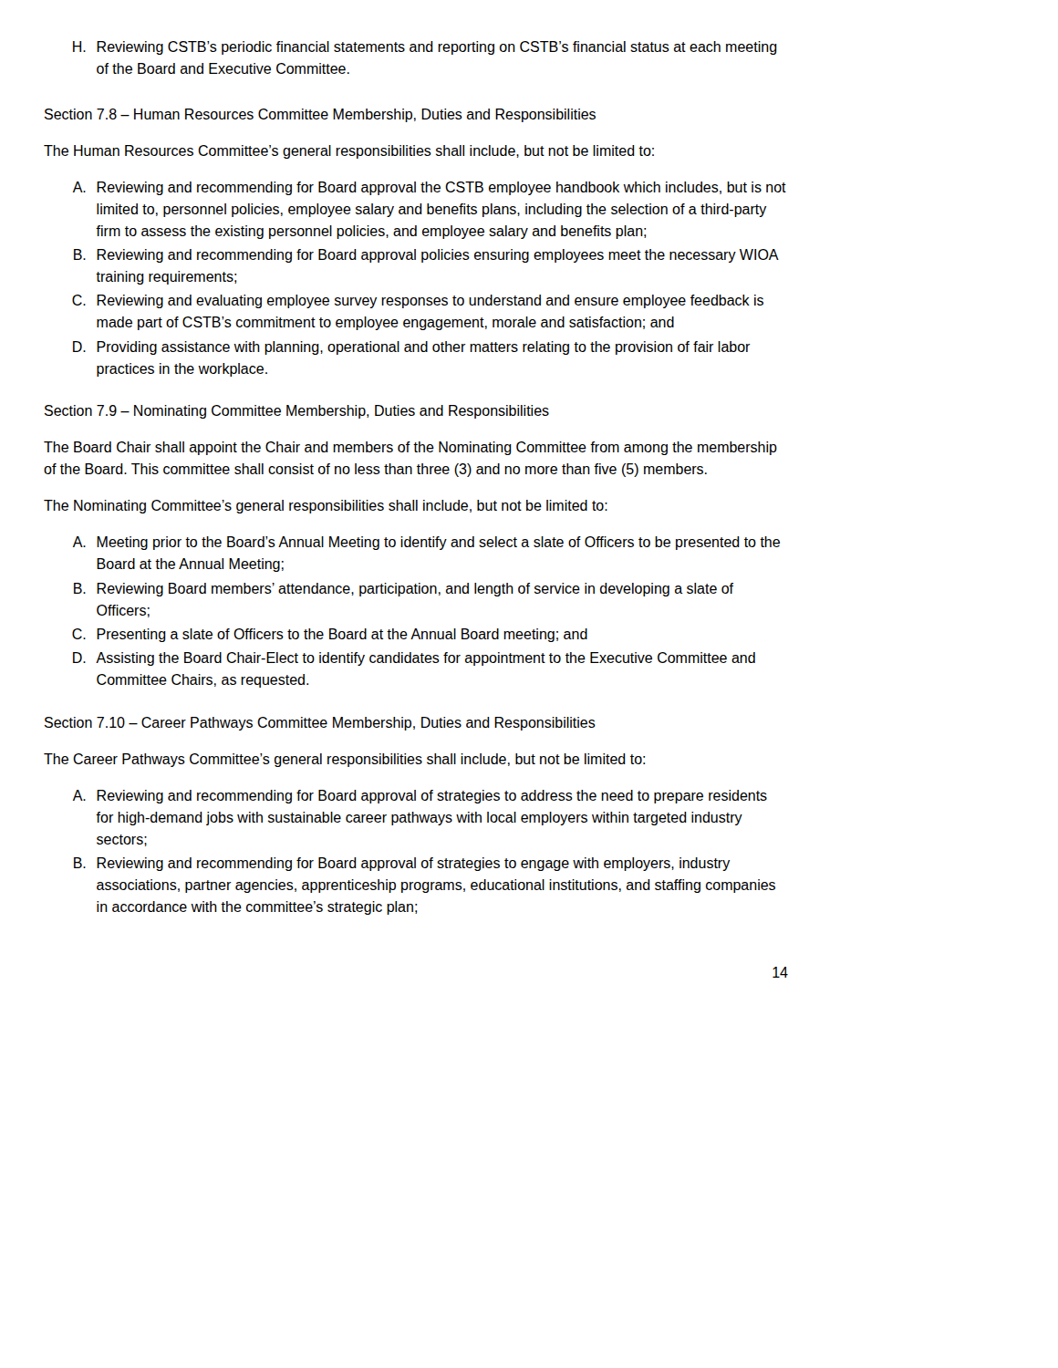Reviewing CSTB’s periodic financial statements and reporting on CSTB’s financial status at each meeting of the Board and Executive Committee.
Section 7.8 – Human Resources Committee Membership, Duties and Responsibilities
The Human Resources Committee’s general responsibilities shall include, but not be limited to:
Reviewing and recommending for Board approval the CSTB employee handbook which includes, but is not limited to, personnel policies, employee salary and benefits plans, including the selection of a third-party firm to assess the existing personnel policies, and employee salary and benefits plan;
Reviewing and recommending for Board approval policies ensuring employees meet the necessary WIOA training requirements;
Reviewing and evaluating employee survey responses to understand and ensure employee feedback is made part of CSTB’s commitment to employee engagement, morale and satisfaction; and
Providing assistance with planning, operational and other matters relating to the provision of fair labor practices in the workplace.
Section 7.9 – Nominating Committee Membership, Duties and Responsibilities
The Board Chair shall appoint the Chair and members of the Nominating Committee from among the membership of the Board. This committee shall consist of no less than three (3) and no more than five (5) members.
The Nominating Committee’s general responsibilities shall include, but not be limited to:
Meeting prior to the Board’s Annual Meeting to identify and select a slate of Officers to be presented to the Board at the Annual Meeting;
Reviewing Board members’ attendance, participation, and length of service in developing a slate of Officers;
Presenting a slate of Officers to the Board at the Annual Board meeting; and
Assisting the Board Chair-Elect to identify candidates for appointment to the Executive Committee and Committee Chairs, as requested.
Section 7.10 – Career Pathways Committee Membership, Duties and Responsibilities
The Career Pathways Committee’s general responsibilities shall include, but not be limited to:
Reviewing and recommending for Board approval of strategies to address the need to prepare residents for high-demand jobs with sustainable career pathways with local employers within targeted industry sectors;
Reviewing and recommending for Board approval of strategies to engage with employers, industry associations, partner agencies, apprenticeship programs, educational institutions, and staffing companies in accordance with the committee’s strategic plan;
14